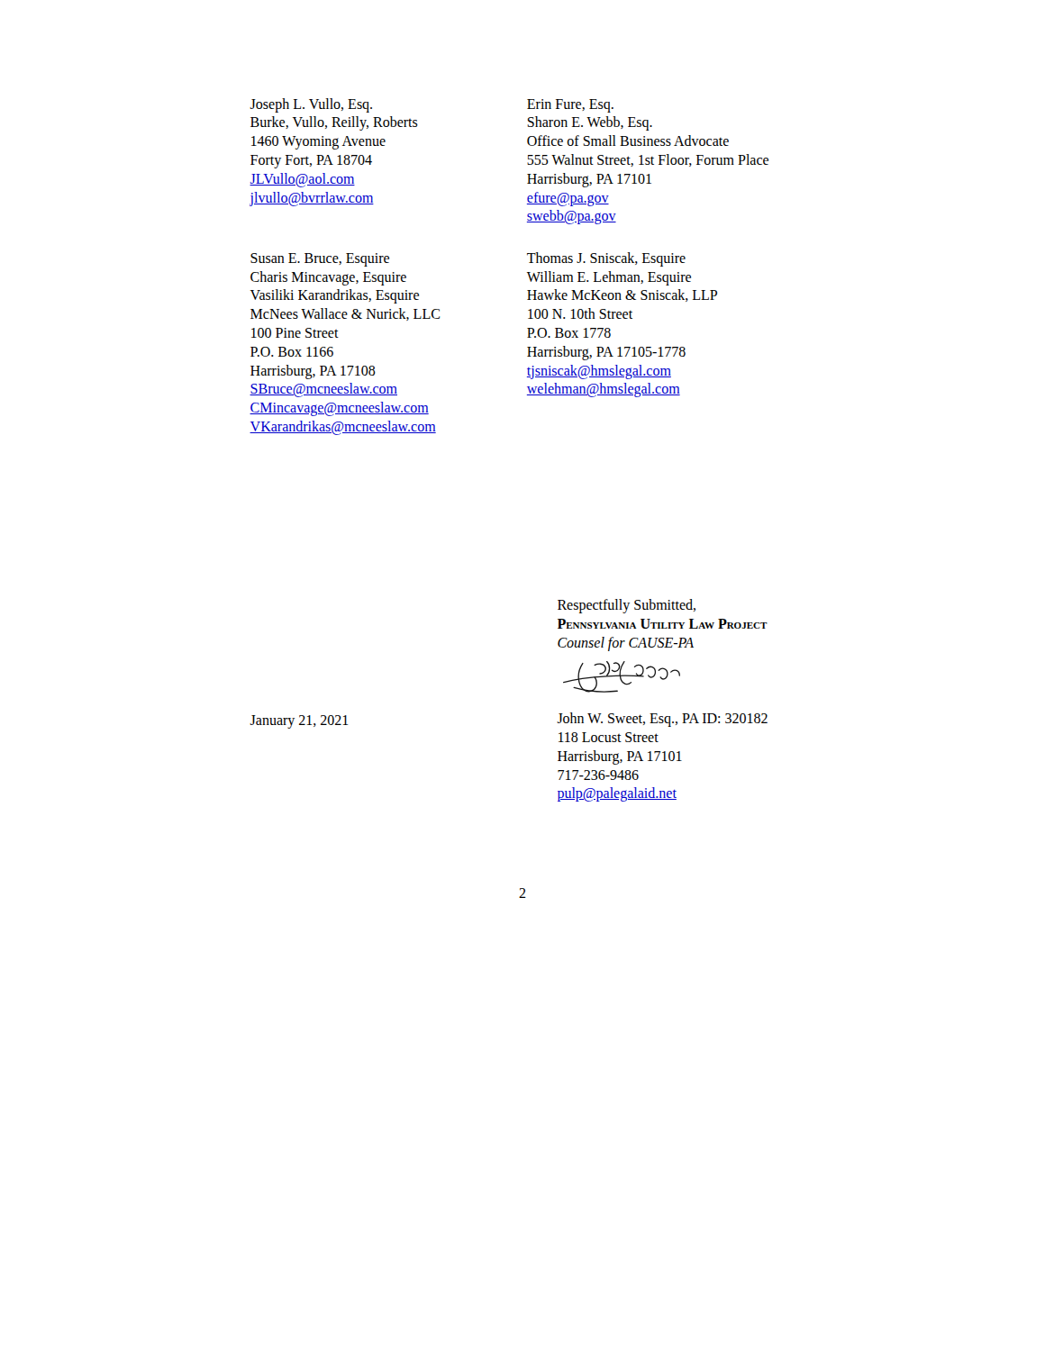| Joseph L. Vullo, Esq. Burke, Vullo, Reilly, Roberts 1460 Wyoming Avenue Forty Fort, PA 18704 JLVullo@aol.com jlvullo@bvrrlaw.com | Erin Fure, Esq. Sharon E. Webb, Esq. Office of Small Business Advocate 555 Walnut Street, 1st Floor, Forum Place Harrisburg, PA 17101 efure@pa.gov swebb@pa.gov |
| Susan E. Bruce, Esquire Charis Mincavage, Esquire Vasiliki Karandrikas, Esquire McNees Wallace & Nurick, LLC 100 Pine Street P.O. Box 1166 Harrisburg, PA 17108 SBruce@mcneeslaw.com CMincavage@mcneeslaw.com VKarandrikas@mcneeslaw.com | Thomas J. Sniscak, Esquire William E. Lehman, Esquire Hawke McKeon & Sniscak, LLP 100 N. 10th Street P.O. Box 1778 Harrisburg, PA 17105-1778 tjsniscak@hmslegal.com welehman@hmslegal.com |
Respectfully Submitted,
Pennsylvania Utility Law Project
Counsel for CAUSE-PA
John W. Sweet, Esq., PA ID: 320182
118 Locust Street
Harrisburg, PA 17101
717-236-9486
pulp@palegalaid.net
January 21, 2021
2